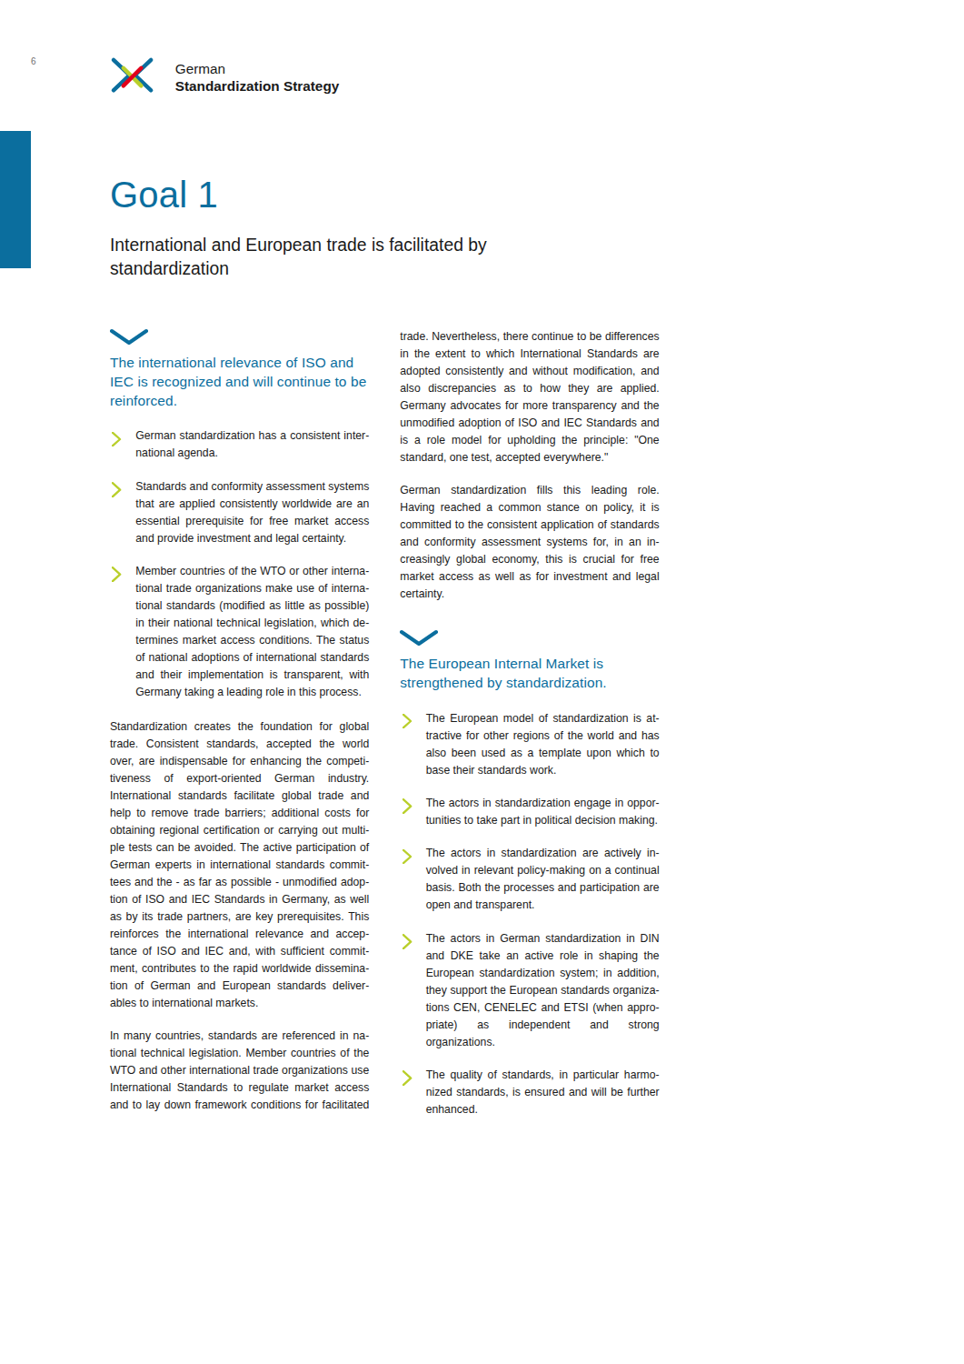6
German
Standardization Strategy
Goal 1
International and European trade is facilitated by standardization
The international relevance of ISO and IEC is recognized and will continue to be reinforced.
German standardization has a consistent international agenda.
Standards and conformity assessment systems that are applied consistently worldwide are an essential prerequisite for free market access and provide investment and legal certainty.
Member countries of the WTO or other international trade organizations make use of international standards (modified as little as possible) in their national technical legislation, which determines market access conditions. The status of national adoptions of international standards and their implementation is transparent, with Germany taking a leading role in this process.
Standardization creates the foundation for global trade. Consistent standards, accepted the world over, are indispensable for enhancing the competitiveness of export-oriented German industry. International standards facilitate global trade and help to remove trade barriers; additional costs for obtaining regional certification or carrying out multiple tests can be avoided. The active participation of German experts in international standards committees and the - as far as possible - unmodified adoption of ISO and IEC Standards in Germany, as well as by its trade partners, are key prerequisites. This reinforces the international relevance and acceptance of ISO and IEC and, with sufficient commitment, contributes to the rapid worldwide dissemination of German and European standards deliverables to international markets.
In many countries, standards are referenced in national technical legislation. Member countries of the WTO and other international trade organizations use International Standards to regulate market access and to lay down framework conditions for facilitated trade. Nevertheless, there continue to be differences in the extent to which International Standards are adopted consistently and without modification, and also discrepancies as to how they are applied. Germany advocates for more transparency and the unmodified adoption of ISO and IEC Standards and is a role model for upholding the principle: "One standard, one test, accepted everywhere."
German standardization fills this leading role. Having reached a common stance on policy, it is committed to the consistent application of standards and conformity assessment systems for, in an increasingly global economy, this is crucial for free market access as well as for investment and legal certainty.
The European Internal Market is strengthened by standardization.
The European model of standardization is attractive for other regions of the world and has also been used as a template upon which to base their standards work.
The actors in standardization engage in opportunities to take part in political decision making.
The actors in standardization are actively involved in relevant policy-making on a continual basis. Both the processes and participation are open and transparent.
The actors in German standardization in DIN and DKE take an active role in shaping the European standardization system; in addition, they support the European standards organizations CEN, CENELEC and ETSI (when appropriate) as independent and strong organizations.
The quality of standards, in particular harmonized standards, is ensured and will be further enhanced.